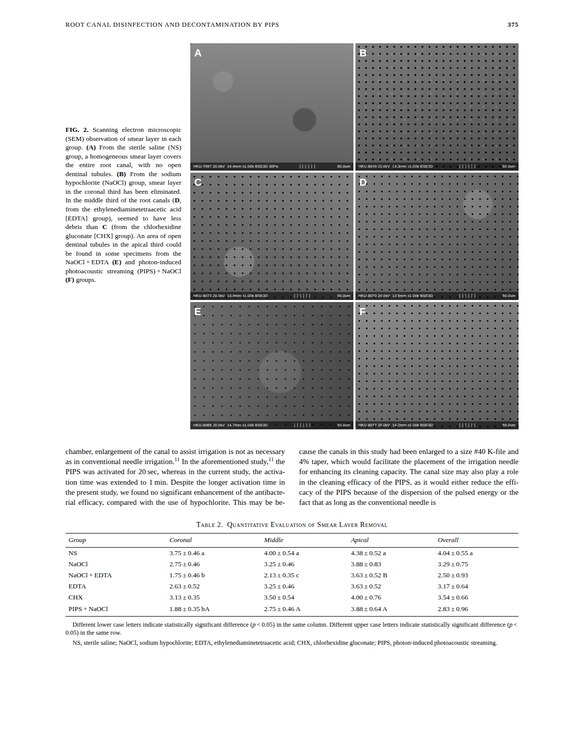Root Canal Disinfection and Decontamination by PIPS 375
FIG. 2. Scanning electron microscopic (SEM) observation of smear layer in each group. (A) From the sterile saline (NS) group, a homogeneous smear layer covers the entire root canal, with no open dentinal tubules. (B) From the sodium hypochlorite (NaOCl) group, smear layer in the coronal third has been eliminated. In the middle third of the root canals (D, from the ethylenediaminetetraacetic acid [EDTA] group), seemed to have less debris than C (from the chlorhexidine gluconate [CHX] group). An area of open dentinal tubules in the apical third could be found in some specimens from the NaOCl + EDTA (E) and photon-induced photoacoustic streaming (PIPS) + NaOCl (F) groups.
A
HKU-7997 20.0kV 14.4mm x1.00k BSE3D 30Pa ∣∣∣∣∣∣ 50.0um
B
HKU-8049 20.0kV 14.3mm x1.00k BSE3D ∣∣∣∣∣∣ 50.0um
C
HKU-8073 20.0kV 13.9mm x1.00k BSE3D ∣∣∣∣∣∣ 50.0um
D
HKU-8070 20.0kV 13.5mm x1.00k BSE3D ∣∣∣∣∣∣ 50.0um
E
HKU-8065 20.0kV 14.7mm x1.00k BSE3D ∣∣∣∣∣∣ 50.0um
F
HKU-8077 20.0kV 14.2mm x1.00k BSE3D ∣∣∣∣∣∣ 50.0um
chamber, enlargement of the canal to assist irrigation is not as necessary as in conventional needle irrigation.11 In the aforementioned study,11 the PIPS was activated for 20 sec, whereas in the current study, the activation time was extended to 1 min. Despite the longer activation time in the present study, we found no significant enhancement of the antibacterial efficacy, compared with the use of hypochlorite. This may be because the canals in this study had been enlarged to a size #40 K-file and 4% taper, which would facilitate the placement of the irrigation needle for enhancing its cleaning capacity. The canal size may also play a role in the cleaning efficacy of the PIPS, as it would either reduce the efficacy of the PIPS because of the dispersion of the pulsed energy or the fact that as long as the conventional needle is
Table 2. Quantitative Evaluation of Smear Layer Removal
| Group | Coronal | Middle | Apical | Overall |
| --- | --- | --- | --- | --- |
| NS | 3.75 ± 0.46 a | 4.00 ± 0.54 a | 4.38 ± 0.52 a | 4.04 ± 0.55 a |
| NaOCl | 2.75 ± 0.46 | 3.25 ± 0.46 | 3.88 ± 0.83 | 3.29 ± 0.75 |
| NaOCl + EDTA | 1.75 ± 0.46 b | 2.13 ± 0.35 c | 3.63 ± 0.52 B | 2.50 ± 0.93 |
| EDTA | 2.63 ± 0.52 | 3.25 ± 0.46 | 3.63 ± 0.52 | 3.17 ± 0.64 |
| CHX | 3.13 ± 0.35 | 3.50 ± 0.54 | 4.00 ± 0.76 | 3.54 ± 0.66 |
| PIPS + NaOCl | 1.88 ± 0.35 bA | 2.75 ± 0.46 A | 3.88 ± 0.64 A | 2.83 ± 0.96 |
Different lower case letters indicate statistically significant difference (p < 0.05) in the same column. Different upper case letters indicate statistically significant difference (p < 0.05) in the same row.
NS, sterile saline; NaOCl, sodium hypochlorite; EDTA, ethylenediaminetetraacetic acid; CHX, chlorhexidine gluconate; PIPS, photon-induced photoacoustic streaming.